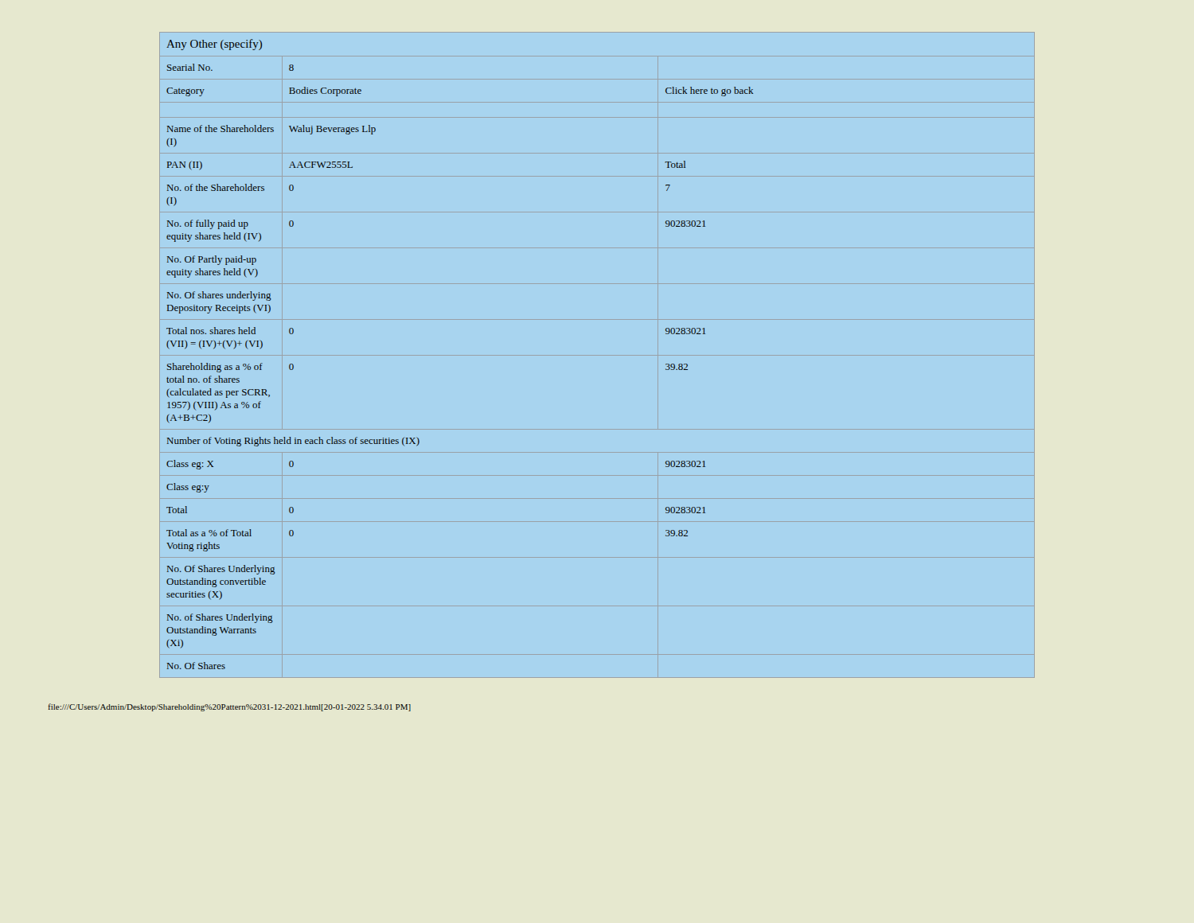| Any Other (specify) |
| Searial No. | 8 | |
| Category | Bodies Corporate | Click here to go back |
| Name of the Shareholders (I) | Waluj Beverages Llp | |
| PAN (II) | AACFW2555L | Total |
| No. of the Shareholders (I) | 0 | 7 |
| No. of fully paid up equity shares held (IV) | 0 | 90283021 |
| No. Of Partly paid-up equity shares held (V) | | |
| No. Of shares underlying Depository Receipts (VI) | | |
| Total nos. shares held (VII) = (IV)+(V)+ (VI) | 0 | 90283021 |
| Shareholding as a % of total no. of shares (calculated as per SCRR, 1957) (VIII) As a % of (A+B+C2) | 0 | 39.82 |
| Number of Voting Rights held in each class of securities (IX) |
| Class eg: X | 0 | 90283021 |
| Class eg:y | | |
| Total | 0 | 90283021 |
| Total as a % of Total Voting rights | 0 | 39.82 |
| No. Of Shares Underlying Outstanding convertible securities (X) | | |
| No. of Shares Underlying Outstanding Warrants (Xi) | | |
| No. Of Shares | | |
file:///C/Users/Admin/Desktop/Shareholding%20Pattern%2031-12-2021.html[20-01-2022 5.34.01 PM]